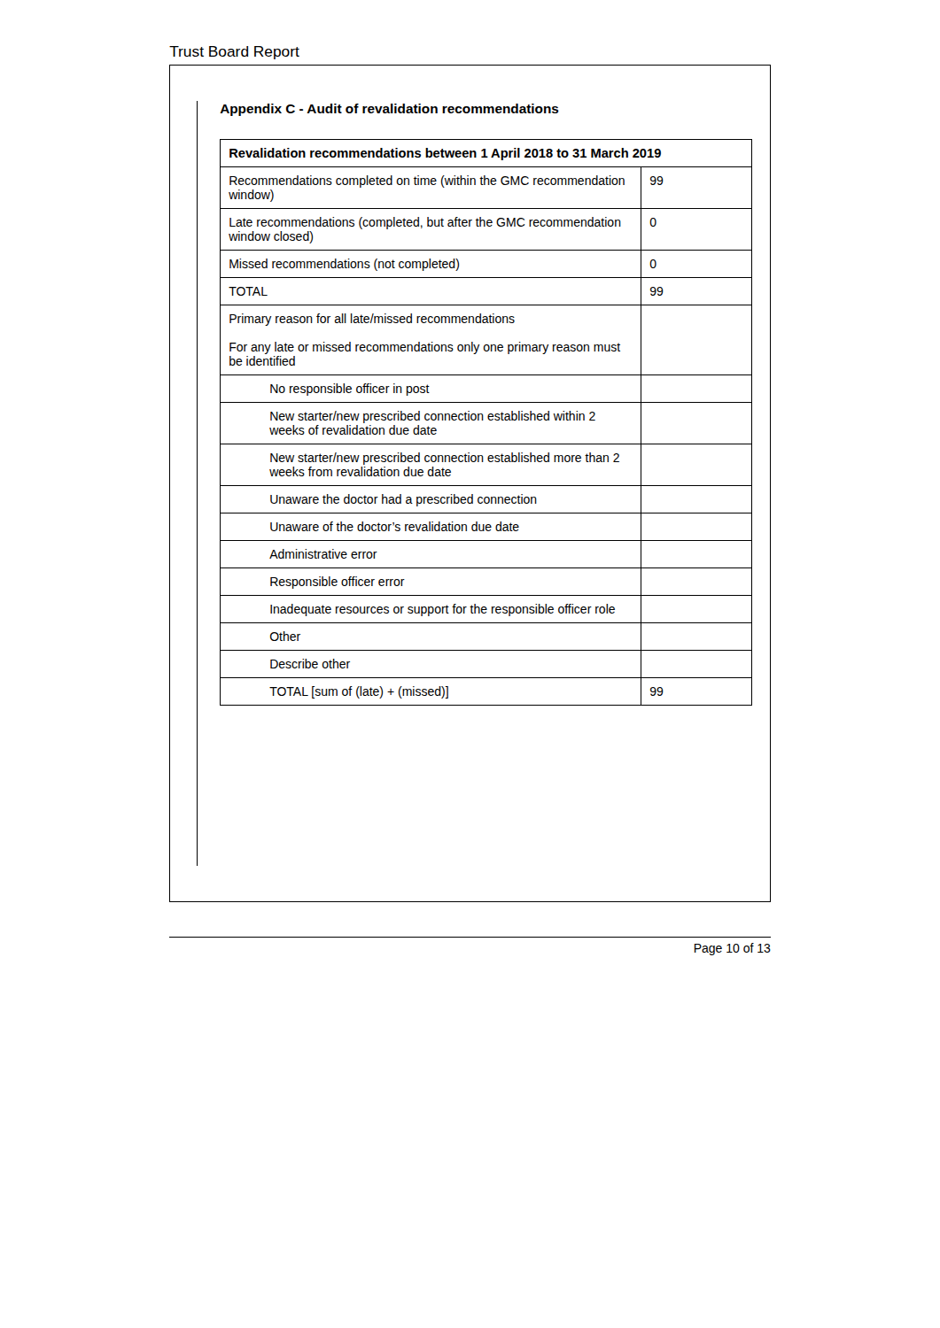Trust Board Report
Appendix C - Audit of revalidation recommendations
| Revalidation recommendations between 1 April 2018 to 31 March 2019 |
| --- |
| Recommendations completed on time (within the GMC recommendation window) | 99 |
| Late recommendations (completed, but after the GMC recommendation window closed) | 0 |
| Missed recommendations (not completed) | 0 |
| TOTAL | 99 |
| Primary reason for all late/missed recommendations For any late or missed recommendations only one primary reason must be identified | |
| No responsible officer in post | |
| New starter/new prescribed connection established within 2 weeks of revalidation due date | |
| New starter/new prescribed connection established more than 2 weeks from revalidation due date | |
| Unaware the doctor had a prescribed connection | |
| Unaware of the doctor’s revalidation due date | |
| Administrative error | |
| Responsible officer error | |
| Inadequate resources or support for the responsible officer role | |
| Other | |
| Describe other | |
| TOTAL [sum of (late) + (missed)] | 99 |
Page 10 of 13